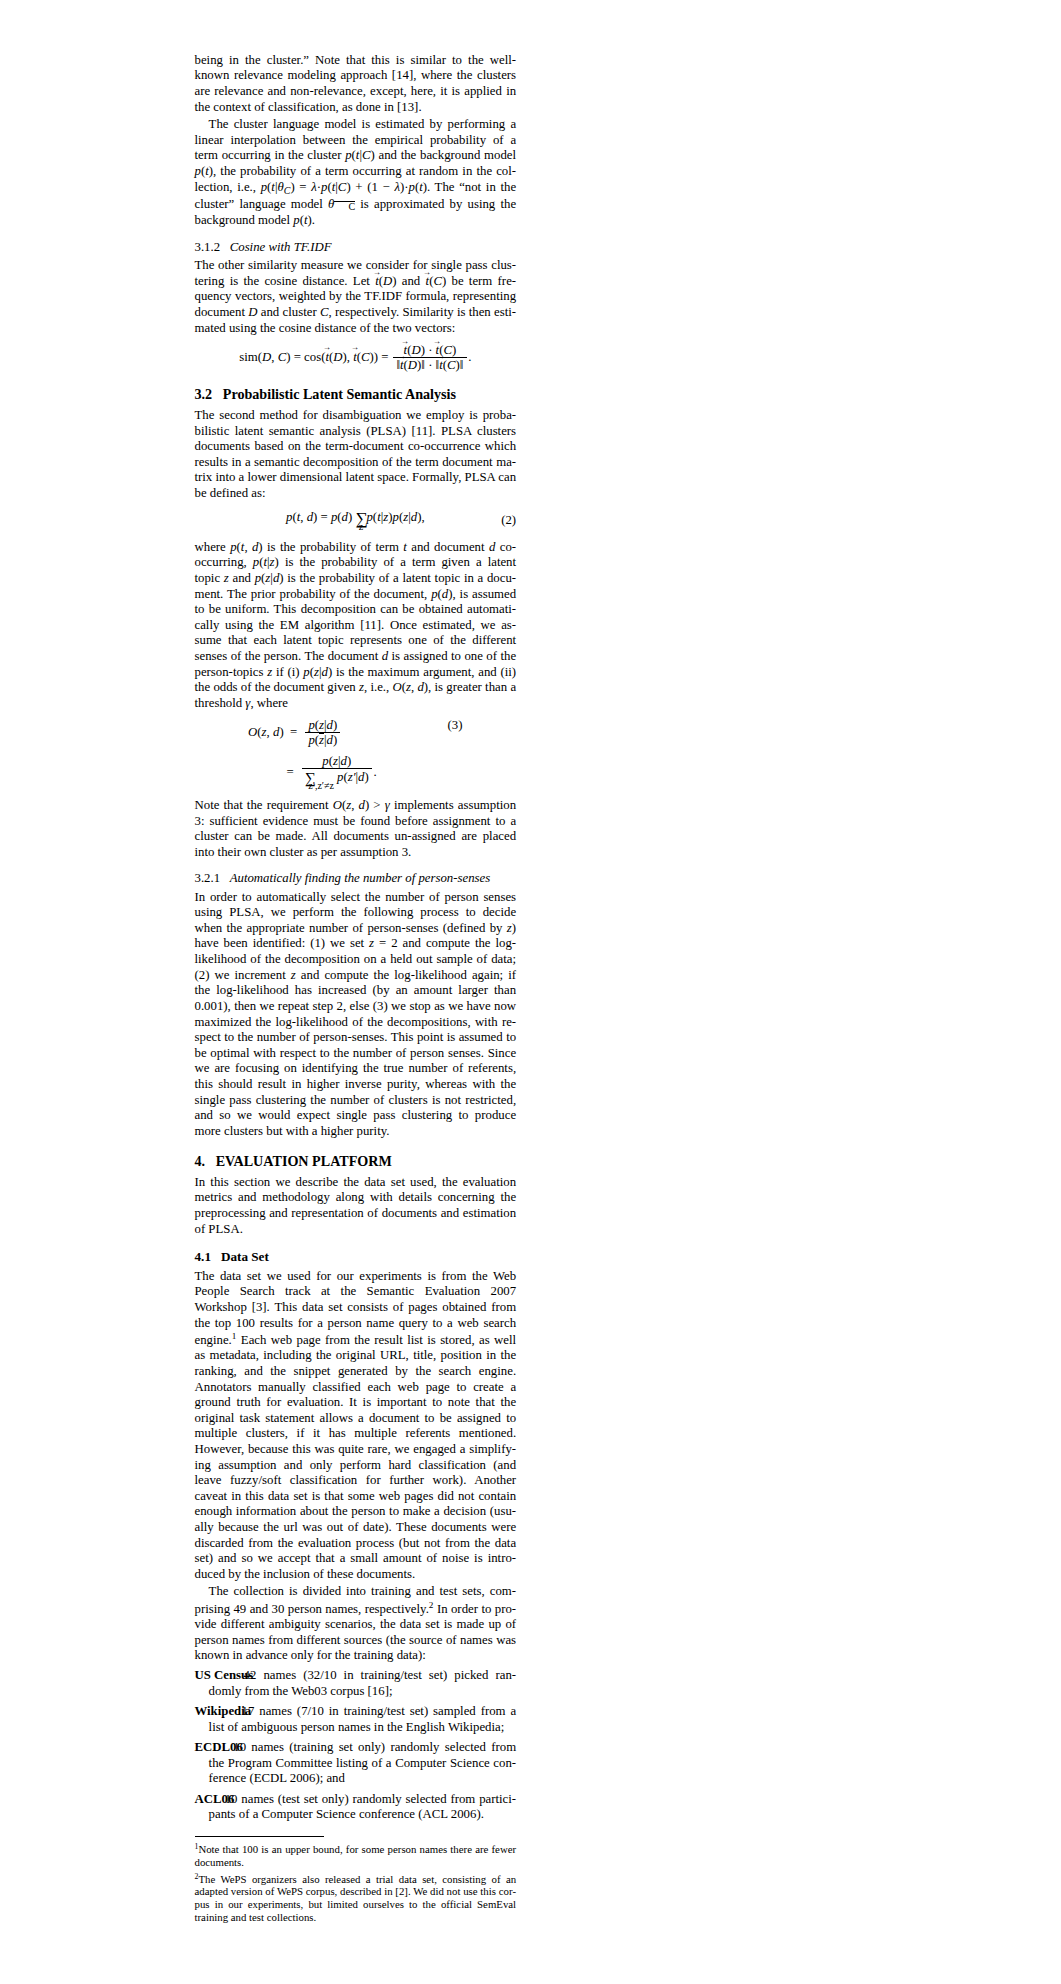being in the cluster.” Note that this is similar to the well-known relevance modeling approach [14], where the clusters are relevance and non-relevance, except, here, it is applied in the context of classification, as done in [13].
The cluster language model is estimated by performing a linear interpolation between the empirical probability of a term occurring in the cluster p(t|C) and the background model p(t), the probability of a term occurring at random in the collection, i.e., p(t|θC) = λ·p(t|C) + (1 − λ)·p(t). The “not in the cluster” language model θC is approximated by using the background model p(t).
3.1.2 Cosine with TF.IDF
The other similarity measure we consider for single pass clustering is the cosine distance. Let t(D) and t(C) be term frequency vectors, weighted by the TF.IDF formula, representing document D and cluster C, respectively. Similarity is then estimated using the cosine distance of the two vectors:
sim(D, C) = cos(t(D), t(C)) = t(D) · t(C) ‖t(D)‖ · ‖t(C)‖ .
3.2 Probabilistic Latent Semantic Analysis
The second method for disambiguation we employ is probabilistic latent semantic analysis (PLSA) [11]. PLSA clusters documents based on the term-document co-occurrence which results in a semantic decomposition of the term document matrix into a lower dimensional latent space. Formally, PLSA can be defined as:
p(t, d) = p(d) ∑z p(t|z)p(z|d), (2)
where p(t, d) is the probability of term t and document d co-occurring, p(t|z) is the probability of a term given a latent topic z and p(z|d) is the probability of a latent topic in a document. The prior probability of the document, p(d), is assumed to be uniform. This decomposition can be obtained automatically using the EM algorithm [11]. Once estimated, we assume that each latent topic represents one of the different senses of the person. The document d is assigned to one of the person-topics z if (i) p(z|d) is the maximum argument, and (ii) the odds of the document given z, i.e., O(z, d), is greater than a threshold γ, where
O(z, d) = p(z|d) p(z|d) (3) = p(z|d) ∑z′,z′≠z p(z′|d) .
Note that the requirement O(z, d) > γ implements assumption 3: sufficient evidence must be found before assignment to a cluster can be made. All documents un-assigned are placed into their own cluster as per assumption 3.
3.2.1 Automatically finding the number of person-senses
In order to automatically select the number of person senses using PLSA, we perform the following process to decide when the appropriate number of person-senses (defined by z) have been identified: (1) we set z = 2 and compute the log-likelihood of the decomposition on a held out sample of data; (2) we increment z and compute the log-likelihood again; if the log-likelihood has increased (by an amount larger than 0.001), then we repeat step 2, else (3) we stop as we have now maximized the log-likelihood of the decompositions, with respect to the number of person-senses. This point is assumed to be optimal with respect to the number of person senses. Since we are focusing on identifying the true number of referents, this should result in higher inverse purity, whereas with the single pass clustering the number of clusters is not restricted, and so we would expect single pass clustering to produce more clusters but with a higher purity.
4. EVALUATION PLATFORM
In this section we describe the data set used, the evaluation metrics and methodology along with details concerning the preprocessing and representation of documents and estimation of PLSA.
4.1 Data Set
The data set we used for our experiments is from the Web People Search track at the Semantic Evaluation 2007 Workshop [3]. This data set consists of pages obtained from the top 100 results for a person name query to a web search engine.1 Each web page from the result list is stored, as well as metadata, including the original URL, title, position in the ranking, and the snippet generated by the search engine. Annotators manually classified each web page to create a ground truth for evaluation. It is important to note that the original task statement allows a document to be assigned to multiple clusters, if it has multiple referents mentioned. However, because this was quite rare, we engaged a simplifying assumption and only perform hard classification (and leave fuzzy/soft classification for further work). Another caveat in this data set is that some web pages did not contain enough information about the person to make a decision (usually because the url was out of date). These documents were discarded from the evaluation process (but not from the data set) and so we accept that a small amount of noise is introduced by the inclusion of these documents.
The collection is divided into training and test sets, comprising 49 and 30 person names, respectively.2 In order to provide different ambiguity scenarios, the data set is made up of person names from different sources (the source of names was known in advance only for the training data):
US Census
42 names (32/10 in training/test set) picked randomly from the Web03 corpus [16];
Wikipedia
17 names (7/10 in training/test set) sampled from a list of ambiguous person names in the English Wikipedia;
ECDL06
10 names (training set only) randomly selected from the Program Committee listing of a Computer Science conference (ECDL 2006); and
ACL06
10 names (test set only) randomly selected from participants of a Computer Science conference (ACL 2006).
1Note that 100 is an upper bound, for some person names there are fewer documents.
2The WePS organizers also released a trial data set, consisting of an adapted version of WePS corpus, described in [2]. We did not use this corpus in our experiments, but limited ourselves to the official SemEval training and test collections.